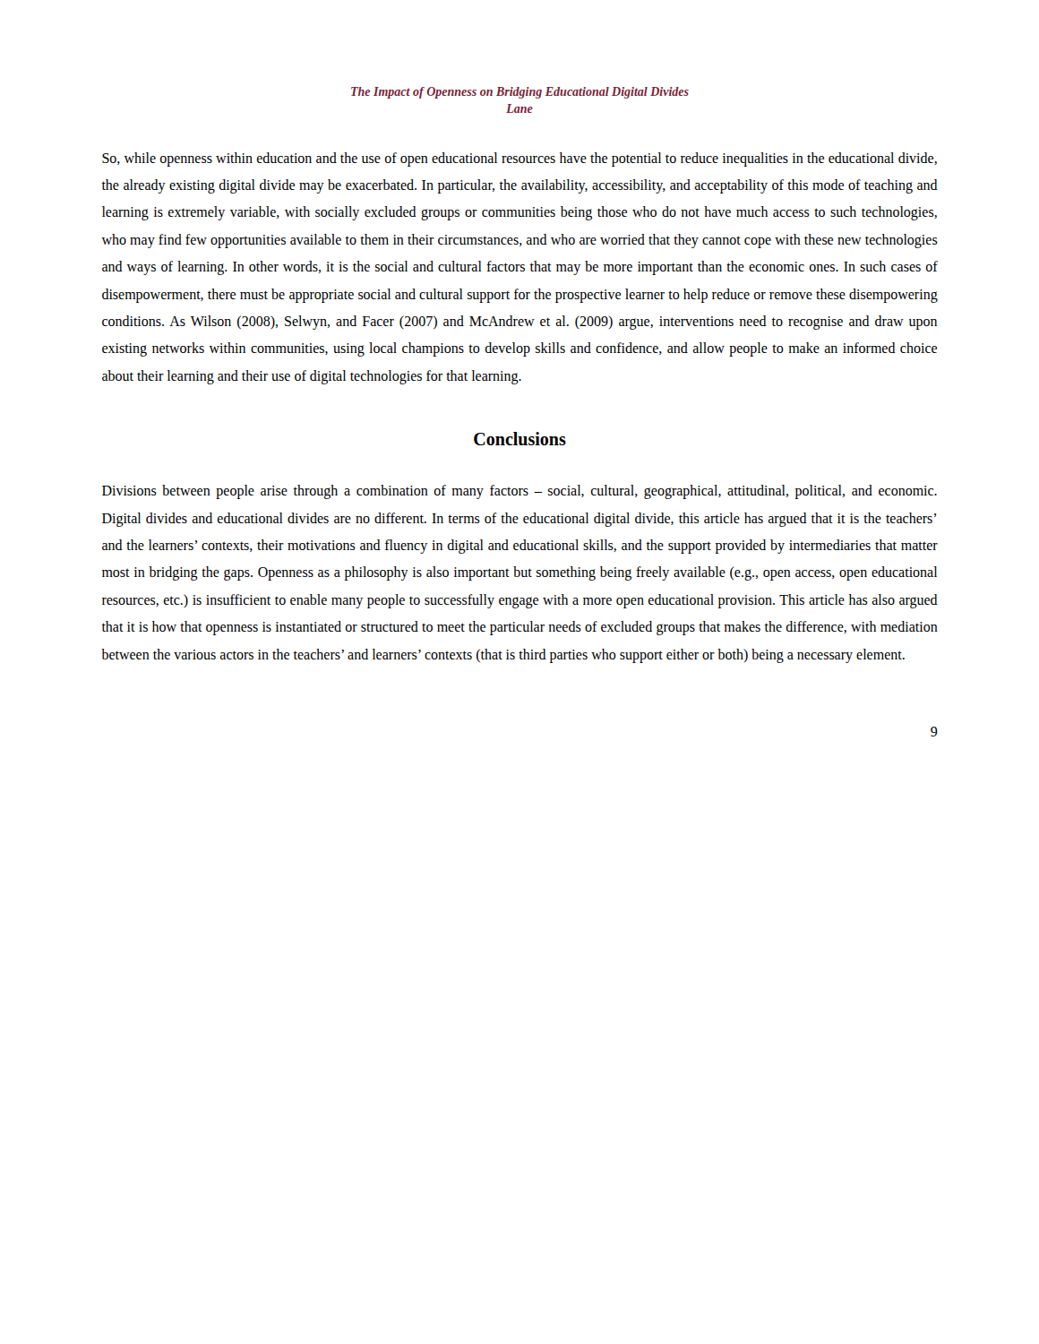The Impact of Openness on Bridging Educational Digital Divides
Lane
So, while openness within education and the use of open educational resources have the potential to reduce inequalities in the educational divide, the already existing digital divide may be exacerbated. In particular, the availability, accessibility, and acceptability of this mode of teaching and learning is extremely variable, with socially excluded groups or communities being those who do not have much access to such technologies, who may find few opportunities available to them in their circumstances, and who are worried that they cannot cope with these new technologies and ways of learning. In other words, it is the social and cultural factors that may be more important than the economic ones. In such cases of disempowerment, there must be appropriate social and cultural support for the prospective learner to help reduce or remove these disempowering conditions. As Wilson (2008), Selwyn, and Facer (2007) and McAndrew et al. (2009) argue, interventions need to recognise and draw upon existing networks within communities, using local champions to develop skills and confidence, and allow people to make an informed choice about their learning and their use of digital technologies for that learning.
Conclusions
Divisions between people arise through a combination of many factors – social, cultural, geographical, attitudinal, political, and economic. Digital divides and educational divides are no different. In terms of the educational digital divide, this article has argued that it is the teachers’ and the learners’ contexts, their motivations and fluency in digital and educational skills, and the support provided by intermediaries that matter most in bridging the gaps. Openness as a philosophy is also important but something being freely available (e.g., open access, open educational resources, etc.) is insufficient to enable many people to successfully engage with a more open educational provision. This article has also argued that it is how that openness is instantiated or structured to meet the particular needs of excluded groups that makes the difference, with mediation between the various actors in the teachers’ and learners’ contexts (that is third parties who support either or both) being a necessary element.
9